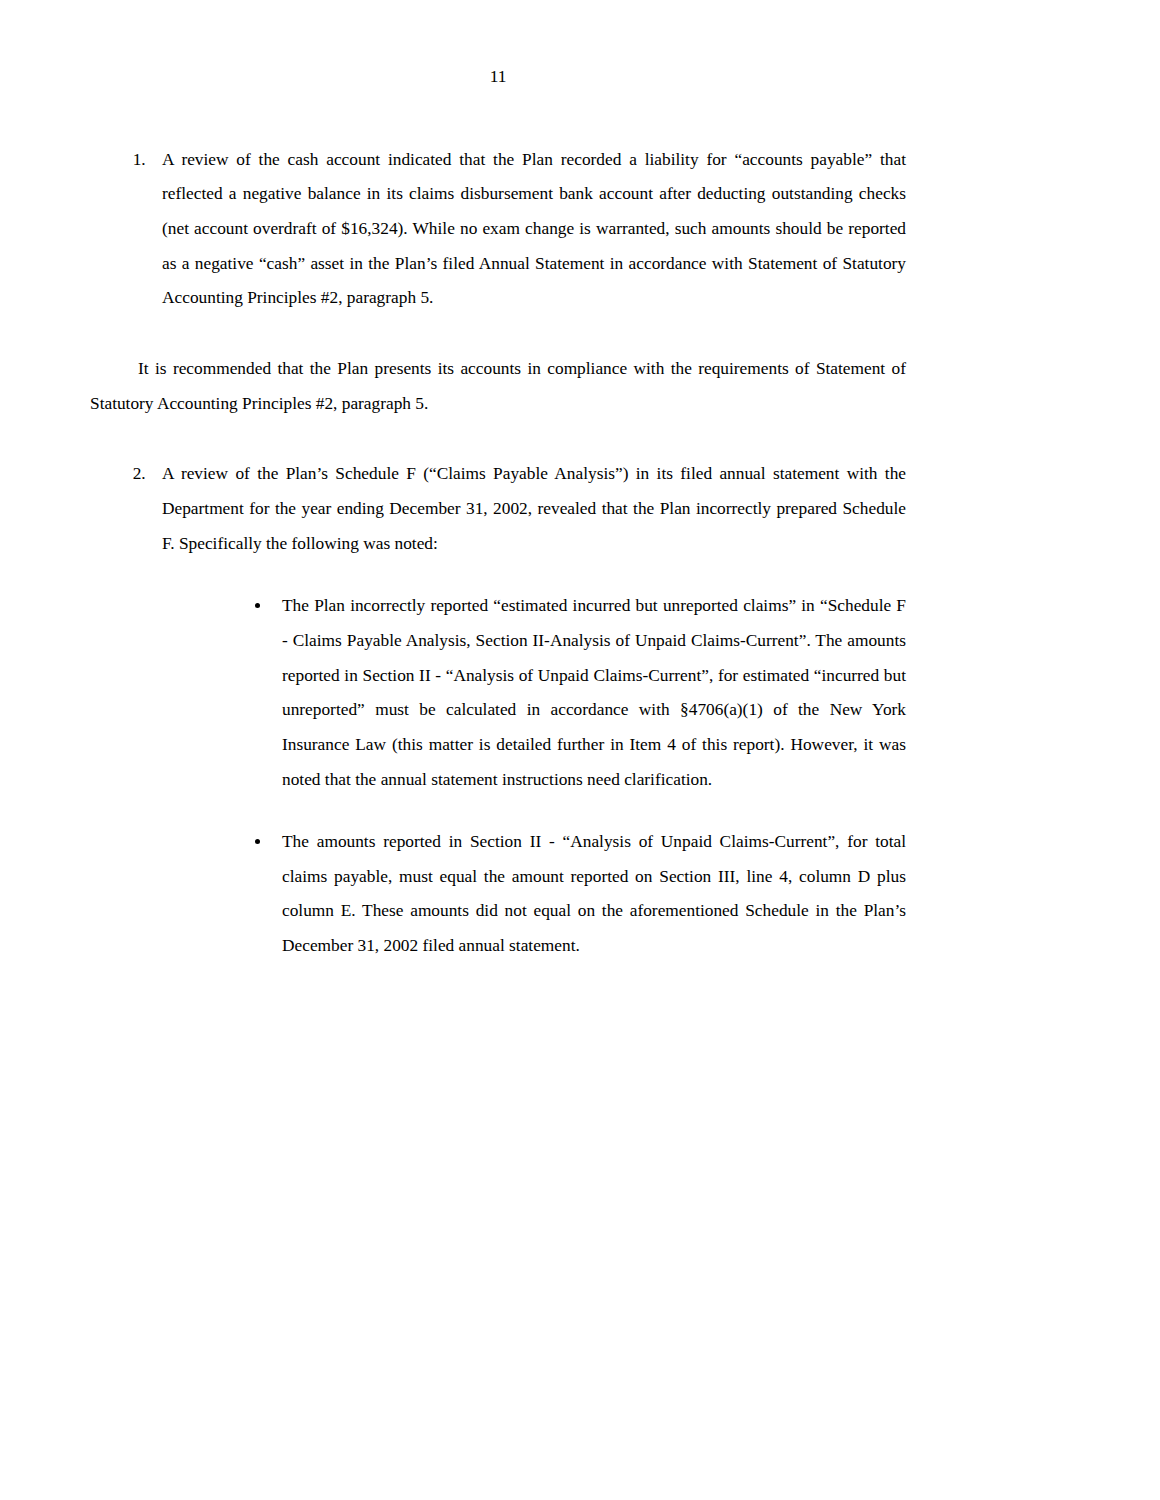11
A review of the cash account indicated that the Plan recorded a liability for “accounts payable” that reflected a negative balance in its claims disbursement bank account after deducting outstanding checks (net account overdraft of $16,324). While no exam change is warranted, such amounts should be reported as a negative “cash” asset in the Plan’s filed Annual Statement in accordance with Statement of Statutory Accounting Principles #2, paragraph 5.
It is recommended that the Plan presents its accounts in compliance with the requirements of Statement of Statutory Accounting Principles #2, paragraph 5.
A review of the Plan’s Schedule F (“Claims Payable Analysis”) in its filed annual statement with the Department for the year ending December 31, 2002, revealed that the Plan incorrectly prepared Schedule F. Specifically the following was noted:
The Plan incorrectly reported “estimated incurred but unreported claims” in “Schedule F - Claims Payable Analysis, Section II-Analysis of Unpaid Claims-Current”. The amounts reported in Section II - “Analysis of Unpaid Claims-Current”, for estimated “incurred but unreported” must be calculated in accordance with §4706(a)(1) of the New York Insurance Law (this matter is detailed further in Item 4 of this report). However, it was noted that the annual statement instructions need clarification.
The amounts reported in Section II - “Analysis of Unpaid Claims-Current”, for total claims payable, must equal the amount reported on Section III, line 4, column D plus column E. These amounts did not equal on the aforementioned Schedule in the Plan’s December 31, 2002 filed annual statement.